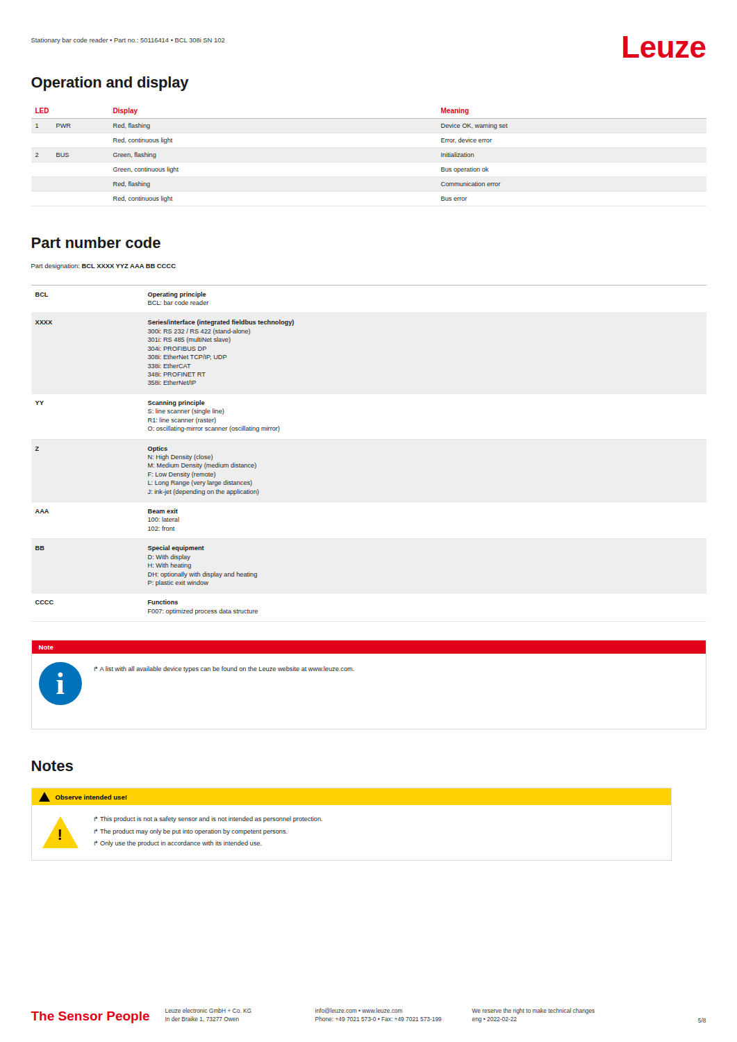Stationary bar code reader • Part no.: 50116414 • BCL 308i SN 102
Leuze
Operation and display
| LED | Display | Meaning |
| --- | --- | --- |
| 1 | PWR | Red, flashing | Device OK, warning set |
| | | Red, continuous light | Error, device error |
| 2 | BUS | Green, flashing | Initialization |
| | | Green, continuous light | Bus operation ok |
| | | Red, flashing | Communication error |
| | | Red, continuous light | Bus error |
Part number code
Part designation: BCL XXXX YYZ AAA BB CCCC
| BCL | Operating principle BCL: bar code reader |
| XXXX | Series/interface (integrated fieldbus technology) 300i: RS 232 / RS 422 (stand-alone) 301i: RS 485 (multiNet slave) 304i: PROFIBUS DP 308i: EtherNet TCP/IP, UDP 338i: EtherCAT 348i: PROFINET RT 358i: EtherNet/IP |
| YY | Scanning principle S: line scanner (single line) R1: line scanner (raster) O: oscillating-mirror scanner (oscillating mirror) |
| Z | Optics N: High Density (close) M: Medium Density (medium distance) F: Low Density (remote) L: Long Range (very large distances) J: ink-jet (depending on the application) |
| AAA | Beam exit 100: lateral 102: front |
| BB | Special equipment D: With display H: With heating DH: optionally with display and heating P: plastic exit window |
| CCCC | Functions F007: optimized process data structure |
Note
i
↱ A list with all available device types can be found on the Leuze website at www.leuze.com.
Notes
Observe intended use!
↱ This product is not a safety sensor and is not intended as personnel protection.
↱ The product may only be put into operation by competent persons.
↱ Only use the product in accordance with its intended use.
The Sensor People
Leuze electronic GmbH + Co. KG
In der Braike 1, 73277 Owen
info@leuze.com • www.leuze.com
Phone: +49 7021 573-0 • Fax: +49 7021 573-199
We reserve the right to make technical changes
eng • 2022-02-22
5/8